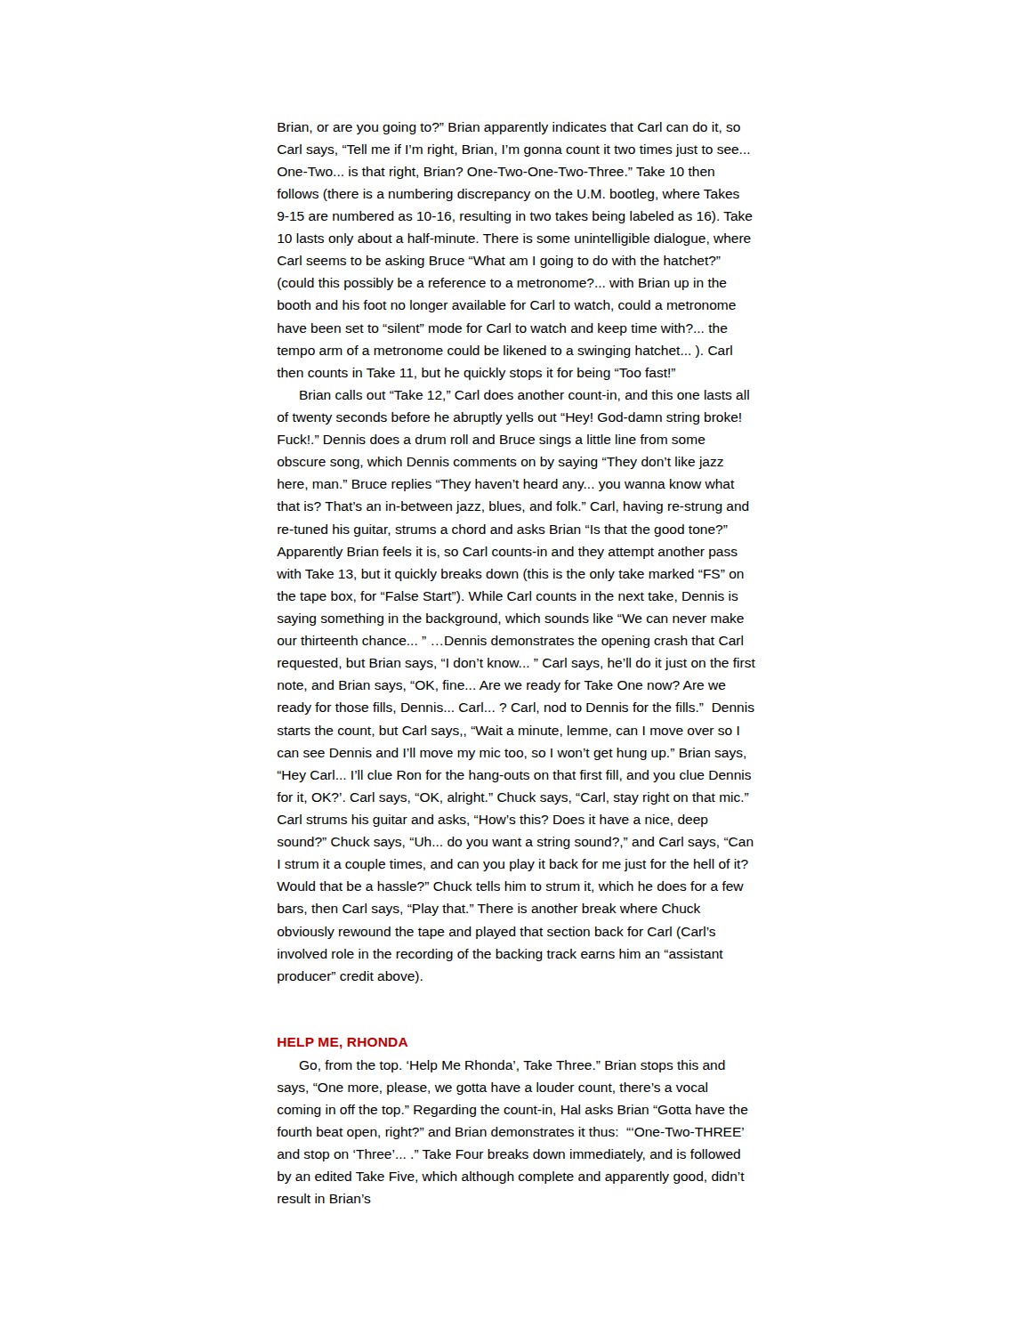Brian, or are you going to?” Brian apparently indicates that Carl can do it, so Carl says, “Tell me if I’m right, Brian, I’m gonna count it two times just to see... One-Two... is that right, Brian? One-Two-One-Two-Three.” Take 10 then follows (there is a numbering discrepancy on the U.M. bootleg, where Takes 9-15 are numbered as 10-16, resulting in two takes being labeled as 16). Take 10 lasts only about a half-minute. There is some unintelligible dialogue, where Carl seems to be asking Bruce “What am I going to do with the hatchet?” (could this possibly be a reference to a metronome?... with Brian up in the booth and his foot no longer available for Carl to watch, could a metronome have been set to “silent” mode for Carl to watch and keep time with?... the tempo arm of a metronome could be likened to a swinging hatchet... ). Carl then counts in Take 11, but he quickly stops it for being “Too fast!”
Brian calls out “Take 12,” Carl does another count-in, and this one lasts all of twenty seconds before he abruptly yells out “Hey! God-damn string broke! Fuck!.” Dennis does a drum roll and Bruce sings a little line from some obscure song, which Dennis comments on by saying “They don’t like jazz here, man.” Bruce replies “They haven’t heard any... you wanna know what that is? That’s an in-between jazz, blues, and folk.” Carl, having re-strung and re-tuned his guitar, strums a chord and asks Brian “Is that the good tone?” Apparently Brian feels it is, so Carl counts-in and they attempt another pass with Take 13, but it quickly breaks down (this is the only take marked “FS” on the tape box, for “False Start”). While Carl counts in the next take, Dennis is saying something in the background, which sounds like “We can never make our thirteenth chance... ” …Dennis demonstrates the opening crash that Carl requested, but Brian says, “I don’t know... ” Carl says, he’ll do it just on the first note, and Brian says, “OK, fine... Are we ready for Take One now? Are we ready for those fills, Dennis... Carl... ? Carl, nod to Dennis for the fills.” Dennis starts the count, but Carl says,, “Wait a minute, lemme, can I move over so I can see Dennis and I’ll move my mic too, so I won’t get hung up.” Brian says, “Hey Carl... I’ll clue Ron for the hang-outs on that first fill, and you clue Dennis for it, OK?’. Carl says, “OK, alright.” Chuck says, “Carl, stay right on that mic.” Carl strums his guitar and asks, “How’s this? Does it have a nice, deep sound?” Chuck says, “Uh... do you want a string sound?,” and Carl says, “Can I strum it a couple times, and can you play it back for me just for the hell of it? Would that be a hassle?” Chuck tells him to strum it, which he does for a few bars, then Carl says, “Play that.” There is another break where Chuck obviously rewound the tape and played that section back for Carl (Carl’s involved role in the recording of the backing track earns him an “assistant producer” credit above).
HELP ME, RHONDA
Go, from the top. ‘Help Me Rhonda’, Take Three.” Brian stops this and says, “One more, please, we gotta have a louder count, there’s a vocal coming in off the top.” Regarding the count-in, Hal asks Brian “Gotta have the fourth beat open, right?” and Brian demonstrates it thus: “‘One-Two-THREE’ and stop on ‘Three’... .” Take Four breaks down immediately, and is followed by an edited Take Five, which although complete and apparently good, didn’t result in Brian’s